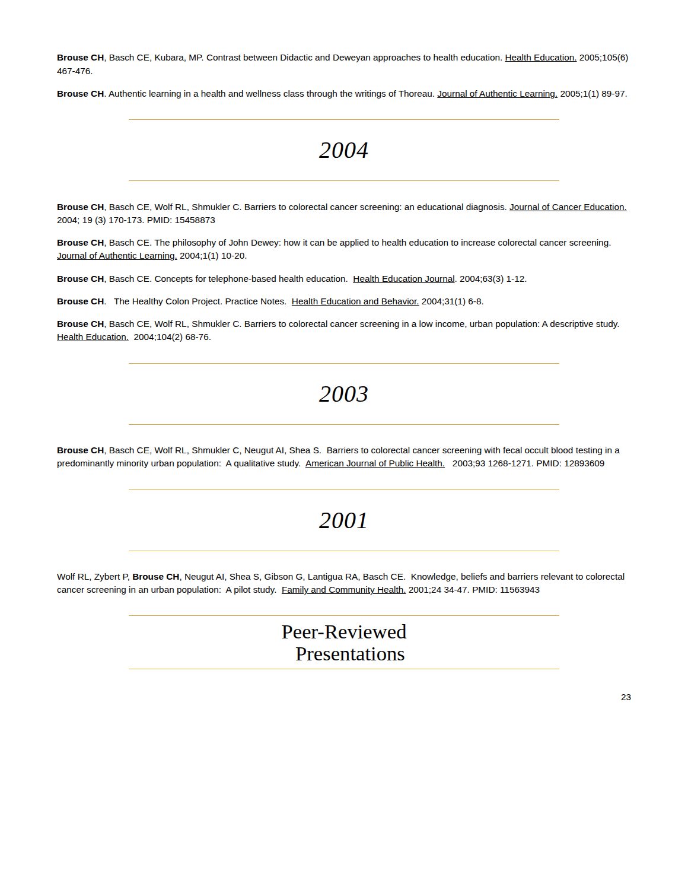Brouse CH, Basch CE, Kubara, MP. Contrast between Didactic and Deweyan approaches to health education. Health Education. 2005;105(6) 467-476.
Brouse CH. Authentic learning in a health and wellness class through the writings of Thoreau. Journal of Authentic Learning. 2005;1(1) 89-97.
2004
Brouse CH, Basch CE, Wolf RL, Shmukler C. Barriers to colorectal cancer screening: an educational diagnosis. Journal of Cancer Education. 2004; 19 (3) 170-173. PMID: 15458873
Brouse CH, Basch CE. The philosophy of John Dewey: how it can be applied to health education to increase colorectal cancer screening. Journal of Authentic Learning. 2004;1(1) 10-20.
Brouse CH, Basch CE. Concepts for telephone-based health education. Health Education Journal. 2004;63(3) 1-12.
Brouse CH. The Healthy Colon Project. Practice Notes. Health Education and Behavior. 2004;31(1) 6-8.
Brouse CH, Basch CE, Wolf RL, Shmukler C. Barriers to colorectal cancer screening in a low income, urban population: A descriptive study. Health Education. 2004;104(2) 68-76.
2003
Brouse CH, Basch CE, Wolf RL, Shmukler C, Neugut AI, Shea S. Barriers to colorectal cancer screening with fecal occult blood testing in a predominantly minority urban population: A qualitative study. American Journal of Public Health. 2003;93 1268-1271. PMID: 12893609
2001
Wolf RL, Zybert P, Brouse CH, Neugut AI, Shea S, Gibson G, Lantigua RA, Basch CE. Knowledge, beliefs and barriers relevant to colorectal cancer screening in an urban population: A pilot study. Family and Community Health. 2001;24 34-47. PMID: 11563943
Peer-ReviewedPresentations
23